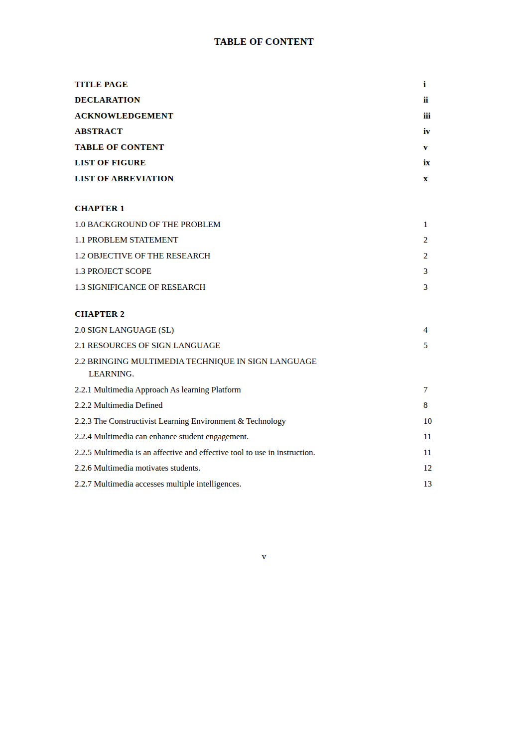TABLE OF CONTENT
| TITLE PAGE | i |
| DECLARATION | ii |
| ACKNOWLEDGEMENT | iii |
| ABSTRACT | iv |
| TABLE OF CONTENT | v |
| LIST OF FIGURE | ix |
| LIST OF ABREVIATION | x |
| CHAPTER 1 | |
| 1.0 BACKGROUND OF THE PROBLEM | 1 |
| 1.1 PROBLEM STATEMENT | 2 |
| 1.2 OBJECTIVE OF THE RESEARCH | 2 |
| 1.3 PROJECT SCOPE | 3 |
| 1.3 SIGNIFICANCE OF RESEARCH | 3 |
| CHAPTER 2 | |
| 2.0 SIGN LANGUAGE (SL) | 4 |
| 2.1 RESOURCES OF SIGN LANGUAGE | 5 |
| 2.2 BRINGING MULTIMEDIA TECHNIQUE IN SIGN LANGUAGE LEARNING. | |
| 2.2.1 Multimedia Approach As learning Platform | 7 |
| 2.2.2 Multimedia Defined | 8 |
| 2.2.3 The Constructivist Learning Environment & Technology | 10 |
| 2.2.4 Multimedia can enhance student engagement. | 11 |
| 2.2.5 Multimedia is an affective and effective tool to use in instruction. | 11 |
| 2.2.6 Multimedia motivates students. | 12 |
| 2.2.7 Multimedia accesses multiple intelligences. | 13 |
v